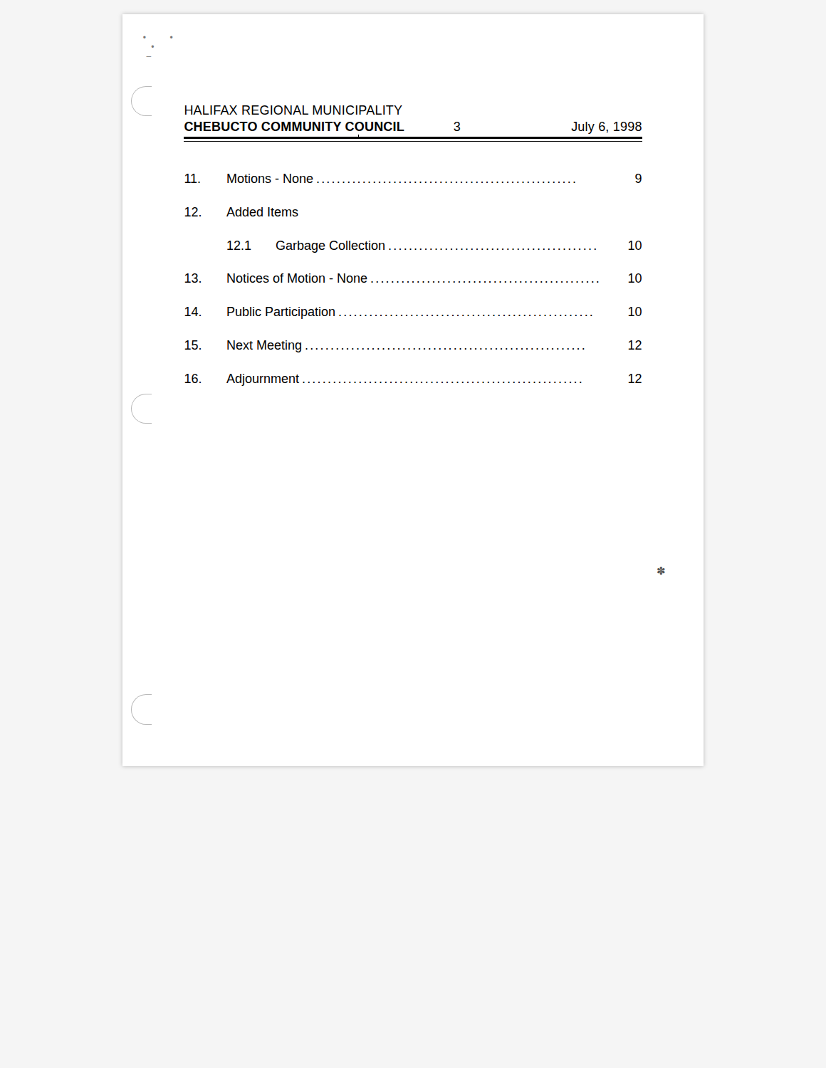••
•
–
HALIFAX REGIONAL MUNICIPALITY
CHEBUCTO COMMUNITY COUNCIL
3
July 6, 1998
11.
Motions - None
...................................................
9
12.
Added Items
12.1
Garbage Collection
.........................................
10
13.
Notices of Motion - None
.............................................
10
14.
Public Participation
..................................................
10
15.
Next Meeting
.......................................................
12
16.
Adjournment
.......................................................
12
✽